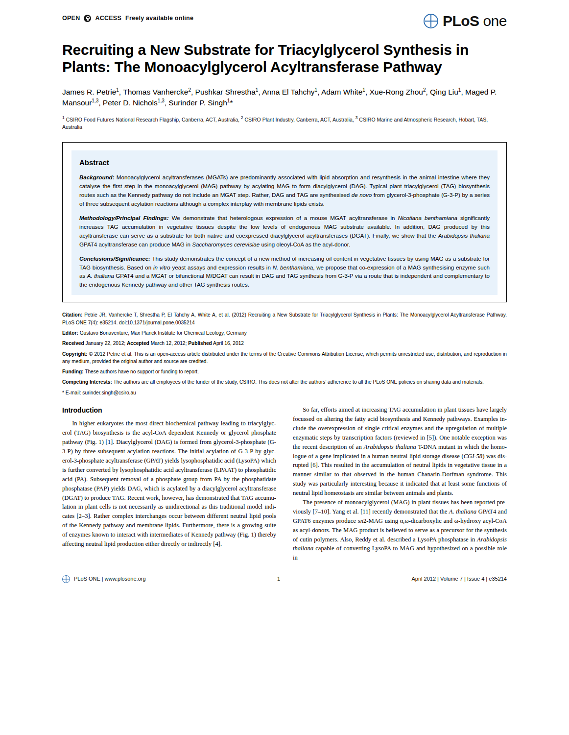OPEN ACCESS Freely available online
PL oS one
Recruiting a New Substrate for Triacylglycerol Synthesis in Plants: The Monoacylglycerol Acyltransferase Pathway
James R. Petrie1, Thomas Vanhercke2, Pushkar Shrestha1, Anna El Tahchy1, Adam White1, Xue-Rong Zhou2, Qing Liu1, Maged P. Mansour1,3, Peter D. Nichols1,3, Surinder P. Singh1*
1 CSIRO Food Futures National Research Flagship, Canberra, ACT, Australia, 2 CSIRO Plant Industry, Canberra, ACT, Australia, 3 CSIRO Marine and Atmospheric Research, Hobart, TAS, Australia
Abstract
Background: Monoacylglycerol acyltransferases (MGATs) are predominantly associated with lipid absorption and resynthesis in the animal intestine where they catalyse the first step in the monoacylglycerol (MAG) pathway by acylating MAG to form diacylglycerol (DAG). Typical plant triacylglycerol (TAG) biosynthesis routes such as the Kennedy pathway do not include an MGAT step. Rather, DAG and TAG are synthesised de novo from glycerol-3-phosphate (G-3-P) by a series of three subsequent acylation reactions although a complex interplay with membrane lipids exists.
Methodology/Principal Findings: We demonstrate that heterologous expression of a mouse MGAT acyltransferase in Nicotiana benthamiana significantly increases TAG accumulation in vegetative tissues despite the low levels of endogenous MAG substrate available. In addition, DAG produced by this acyltransferase can serve as a substrate for both native and coexpressed diacylglycerol acyltransferases (DGAT). Finally, we show that the Arabidopsis thaliana GPAT4 acyltransferase can produce MAG in Saccharomyces cerevisiae using oleoyl-CoA as the acyl-donor.
Conclusions/Significance: This study demonstrates the concept of a new method of increasing oil content in vegetative tissues by using MAG as a substrate for TAG biosynthesis. Based on in vitro yeast assays and expression results in N. benthamiana, we propose that co-expression of a MAG synthesising enzyme such as A. thaliana GPAT4 and a MGAT or bifunctional M/DGAT can result in DAG and TAG synthesis from G-3-P via a route that is independent and complementary to the endogenous Kennedy pathway and other TAG synthesis routes.
Citation: Petrie JR, Vanhercke T, Shrestha P, El Tahchy A, White A, et al. (2012) Recruiting a New Substrate for Triacylglycerol Synthesis in Plants: The Monoacylglycerol Acyltransferase Pathway. PLoS ONE 7(4): e35214. doi:10.1371/journal.pone.0035214
Editor: Gustavo Bonaventure, Max Planck Institute for Chemical Ecology, Germany
Received January 22, 2012; Accepted March 12, 2012; Published April 16, 2012
Copyright: © 2012 Petrie et al. This is an open-access article distributed under the terms of the Creative Commons Attribution License, which permits unrestricted use, distribution, and reproduction in any medium, provided the original author and source are credited.
Funding: These authors have no support or funding to report.
Competing Interests: The authors are all employees of the funder of the study, CSIRO. This does not alter the authors’ adherence to all the PLoS ONE policies on sharing data and materials.
* E-mail: surinder.singh@csiro.au
Introduction
In higher eukaryotes the most direct biochemical pathway leading to triacylglycerol (TAG) biosynthesis is the acyl-CoA dependent Kennedy or glycerol phosphate pathway (Fig. 1) [1]. Diacylglycerol (DAG) is formed from glycerol-3-phosphate (G-3-P) by three subsequent acylation reactions. The initial acylation of G-3-P by glycerol-3-phosphate acyltransferase (GPAT) yields lysophosphatidic acid (LysoPA) which is further converted by lysophosphatidic acid acyltransferase (LPAAT) to phosphatidic acid (PA). Subsequent removal of a phosphate group from PA by the phosphatidate phosphatase (PAP) yields DAG, which is acylated by a diacylglycerol acyltransferase (DGAT) to produce TAG. Recent work, however, has demonstrated that TAG accumulation in plant cells is not necessarily as unidirectional as this traditional model indicates [2–3]. Rather complex interchanges occur between different neutral lipid pools of the Kennedy pathway and membrane lipids. Furthermore, there is a growing suite of enzymes known to interact with intermediates of Kennedy pathway (Fig. 1) thereby affecting neutral lipid production either directly or indirectly [4].
So far, efforts aimed at increasing TAG accumulation in plant tissues have largely focussed on altering the fatty acid biosynthesis and Kennedy pathways. Examples include the overexpression of single critical enzymes and the upregulation of multiple enzymatic steps by transcription factors (reviewed in [5]). One notable exception was the recent description of an Arabidopsis thaliana T-DNA mutant in which the homologue of a gene implicated in a human neutral lipid storage disease (CGI-58) was disrupted [6]. This resulted in the accumulation of neutral lipids in vegetative tissue in a manner similar to that observed in the human Chanarin-Dorfman syndrome. This study was particularly interesting because it indicated that at least some functions of neutral lipid homeostasis are similar between animals and plants.
The presence of monoacylglycerol (MAG) in plant tissues has been reported previously [7–10]. Yang et al. [11] recently demonstrated that the A. thaliana GPAT4 and GPAT6 enzymes produce sn2-MAG using α,ω-dicarboxylic and ω-hydroxy acyl-CoA as acyl-donors. The MAG product is believed to serve as a precursor for the synthesis of cutin polymers. Also, Reddy et al. described a LysoPA phosphatase in Arabidopsis thaliana capable of converting LysoPA to MAG and hypothesized on a possible role in
PLoS ONE | www.plosone.org
1
April 2012 | Volume 7 | Issue 4 | e35214